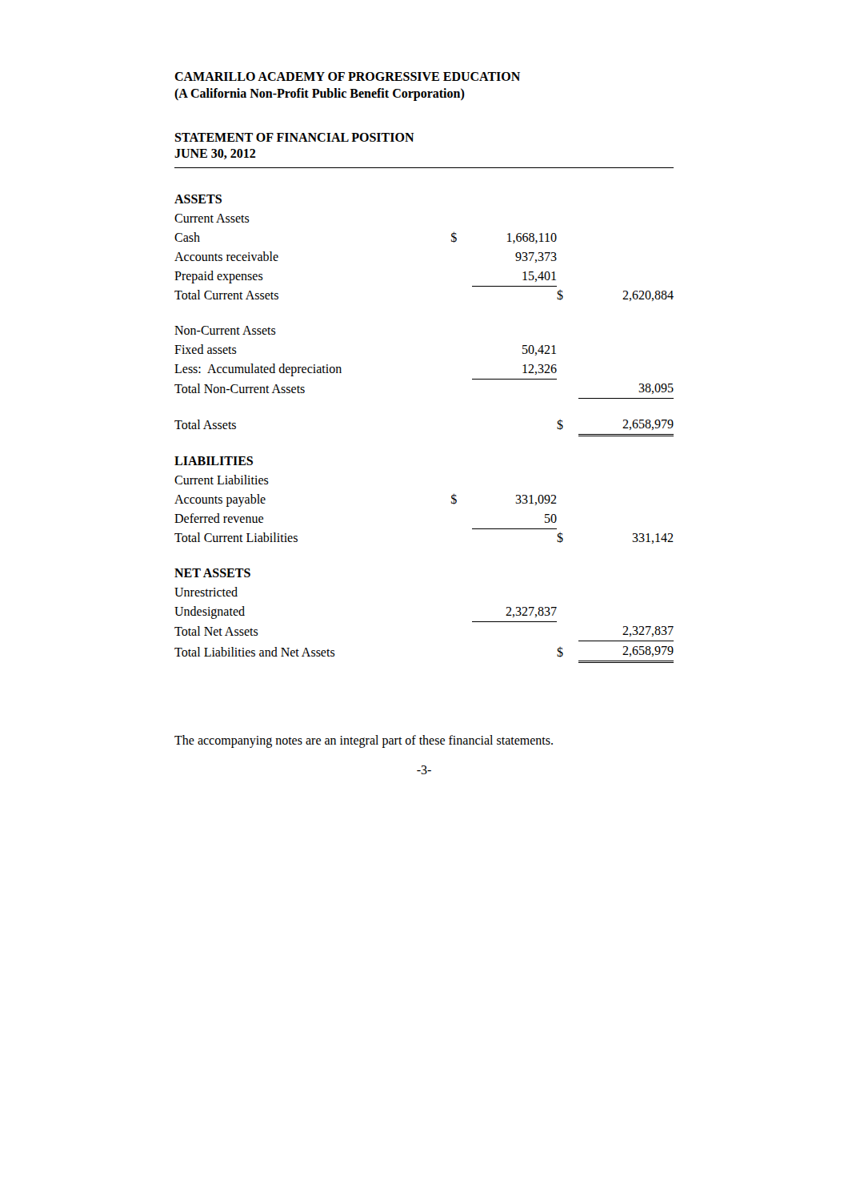CAMARILLO ACADEMY OF PROGRESSIVE EDUCATION
(A California Non-Profit Public Benefit Corporation)
STATEMENT OF FINANCIAL POSITION
JUNE 30, 2012
| ASSETS | | | | |
| Current Assets | | | | |
| Cash | $ | 1,668,110 | | |
| Accounts receivable | | 937,373 | | |
| Prepaid expenses | | 15,401 | | |
| Total Current Assets | | | $ | 2,620,884 |
| Non-Current Assets | | | | |
| Fixed assets | | 50,421 | | |
| Less: Accumulated depreciation | | 12,326 | | |
| Total Non-Current Assets | | | | 38,095 |
| Total Assets | | | $ | 2,658,979 |
| LIABILITIES | | | | |
| Current Liabilities | | | | |
| Accounts payable | $ | 331,092 | | |
| Deferred revenue | | 50 | | |
| Total Current Liabilities | | | $ | 331,142 |
| NET ASSETS | | | | |
| Unrestricted | | | | |
| Undesignated | | 2,327,837 | | |
| Total Net Assets | | | | 2,327,837 |
| Total Liabilities and Net Assets | | | $ | 2,658,979 |
The accompanying notes are an integral part of these financial statements.
-3-